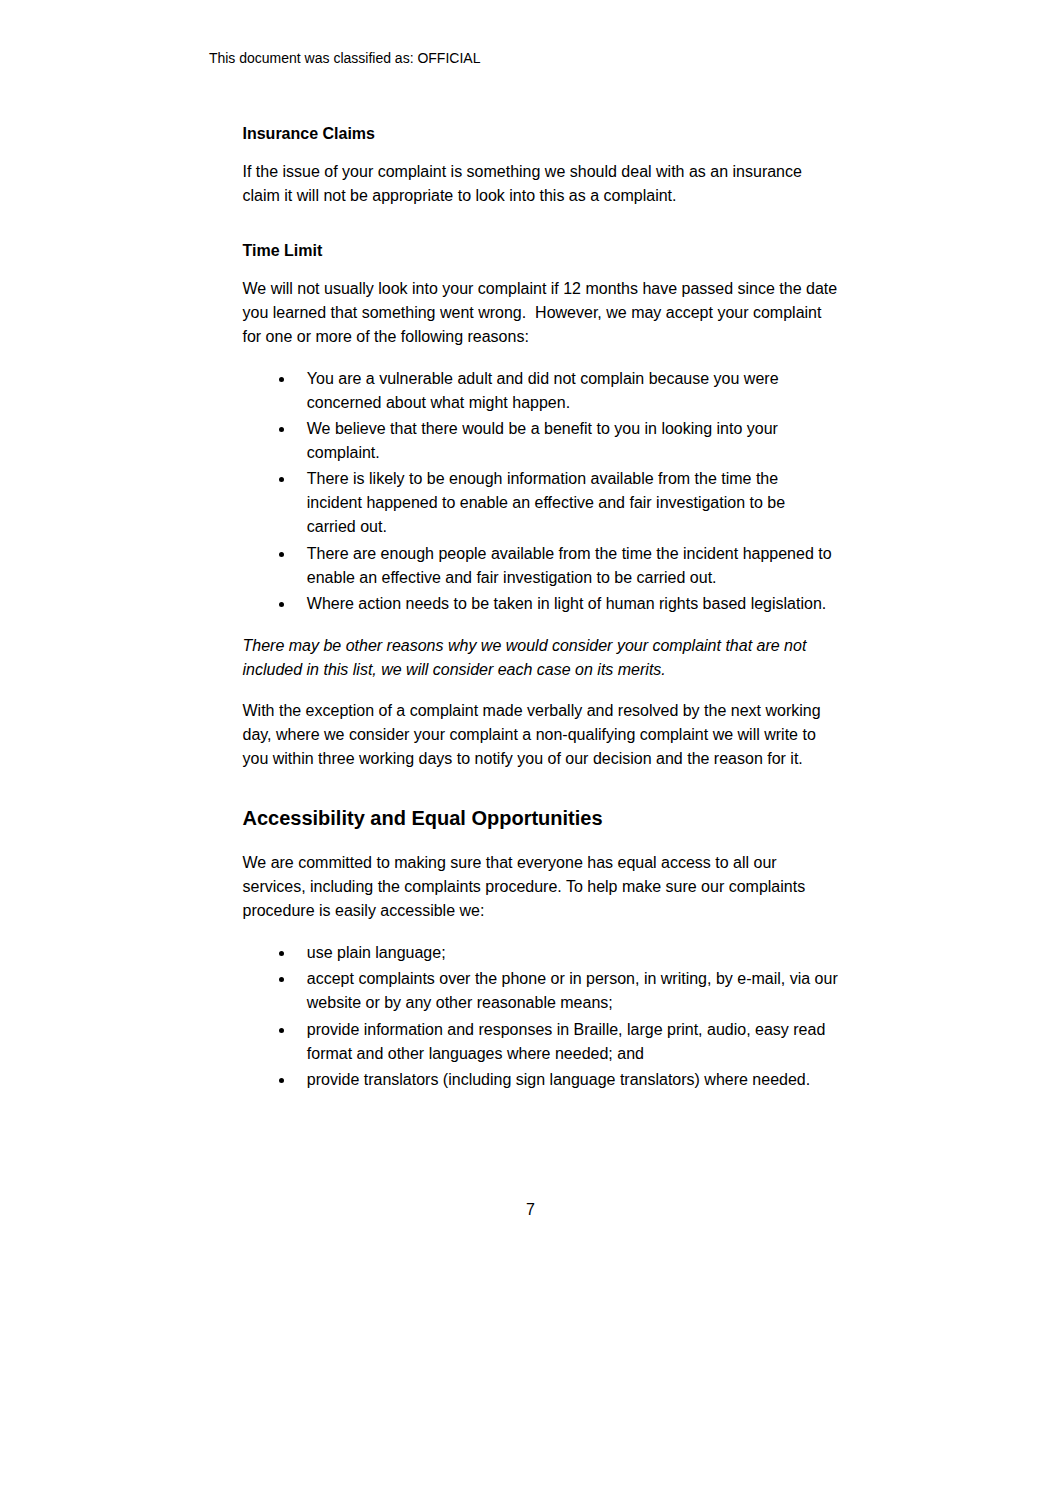This document was classified as: OFFICIAL
Insurance Claims
If the issue of your complaint is something we should deal with as an insurance claim it will not be appropriate to look into this as a complaint.
Time Limit
We will not usually look into your complaint if 12 months have passed since the date you learned that something went wrong. However, we may accept your complaint for one or more of the following reasons:
You are a vulnerable adult and did not complain because you were concerned about what might happen.
We believe that there would be a benefit to you in looking into your complaint.
There is likely to be enough information available from the time the incident happened to enable an effective and fair investigation to be carried out.
There are enough people available from the time the incident happened to enable an effective and fair investigation to be carried out.
Where action needs to be taken in light of human rights based legislation.
There may be other reasons why we would consider your complaint that are not included in this list, we will consider each case on its merits.
With the exception of a complaint made verbally and resolved by the next working day, where we consider your complaint a non-qualifying complaint we will write to you within three working days to notify you of our decision and the reason for it.
Accessibility and Equal Opportunities
We are committed to making sure that everyone has equal access to all our services, including the complaints procedure. To help make sure our complaints procedure is easily accessible we:
use plain language;
accept complaints over the phone or in person, in writing, by e-mail, via our website or by any other reasonable means;
provide information and responses in Braille, large print, audio, easy read format and other languages where needed; and
provide translators (including sign language translators) where needed.
7